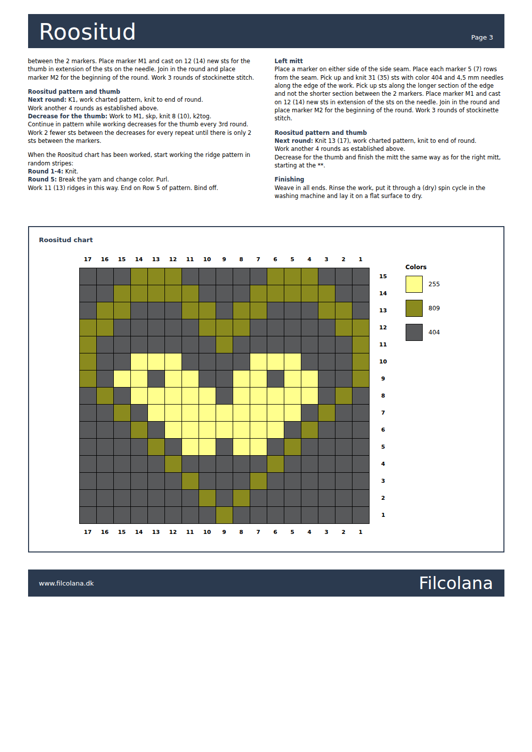Roositud
Page 3
between the 2 markers. Place marker M1 and cast on 12 (14) new sts for the thumb in extension of the sts on the needle. Join in the round and place marker M2 for the beginning of the round. Work 3 rounds of stockinette stitch.
Roositud pattern and thumb
Next round: K1, work charted pattern, knit to end of round.
Work another 4 rounds as established above.
Decrease for the thumb: Work to M1, skp, knit 8 (10), k2tog.
Continue in pattern while working decreases for the thumb every 3rd round. Work 2 fewer sts between the decreases for every repeat until there is only 2 sts between the markers.
When the Roositud chart has been worked, start working the ridge pattern in random stripes:
Round 1-4: Knit.
Round 5: Break the yarn and change color. Purl.
Work 11 (13) ridges in this way. End on Row 5 of pattern. Bind off.
Left mitt
Place a marker on either side of the side seam. Place each marker 5 (7) rows from the seam. Pick up and knit 31 (35) sts with color 404 and 4,5 mm needles along the edge of the work. Pick up sts along the longer section of the edge and not the shorter section between the 2 markers. Place marker M1 and cast on 12 (14) new sts in extension of the sts on the needle. Join in the round and place marker M2 for the beginning of the round. Work 3 rounds of stockinette stitch.
Roositud pattern and thumb
Next round: Knit 13 (17), work charted pattern, knit to end of round.
Work another 4 rounds as established above.
Decrease for the thumb and finish the mitt the same way as for the right mitt, starting at the **.
Finishing
Weave in all ends. Rinse the work, put it through a (dry) spin cycle in the washing machine and lay it on a flat surface to dry.
Roositud chart
| 17 | 16 | 15 | 14 | 13 | 12 | 11 | 10 | 9 | 8 | 7 | 6 | 5 | 4 | 3 | 2 | 1 | |
| | | | | | | | | | | | | | | | | | 15 |
| | | | | | | | | | | | | | | | | | 14 |
| | | | | | | | | | | | | | | | | | 13 |
| | | | | | | | | | | | | | | | | | 12 |
| | | | | | | | | | | | | | | | | | 11 |
| | | | | | | | | | | | | | | | | | 10 |
| | | | | | | | | | | | | | | | | | 9 |
| | | | | | | | | | | | | | | | | | 8 |
| | | | | | | | | | | | | | | | | | 7 |
| | | | | | | | | | | | | | | | | | 6 |
| | | | | | | | | | | | | | | | | | 5 |
| | | | | | | | | | | | | | | | | | 4 |
| | | | | | | | | | | | | | | | | | 3 |
| | | | | | | | | | | | | | | | | | 2 |
| | | | | | | | | | | | | | | | | | 1 |
| 17 | 16 | 15 | 14 | 13 | 12 | 11 | 10 | 9 | 8 | 7 | 6 | 5 | 4 | 3 | 2 | 1 | |
Colors
255
809
404
www.filcolana.dk
Filcolana